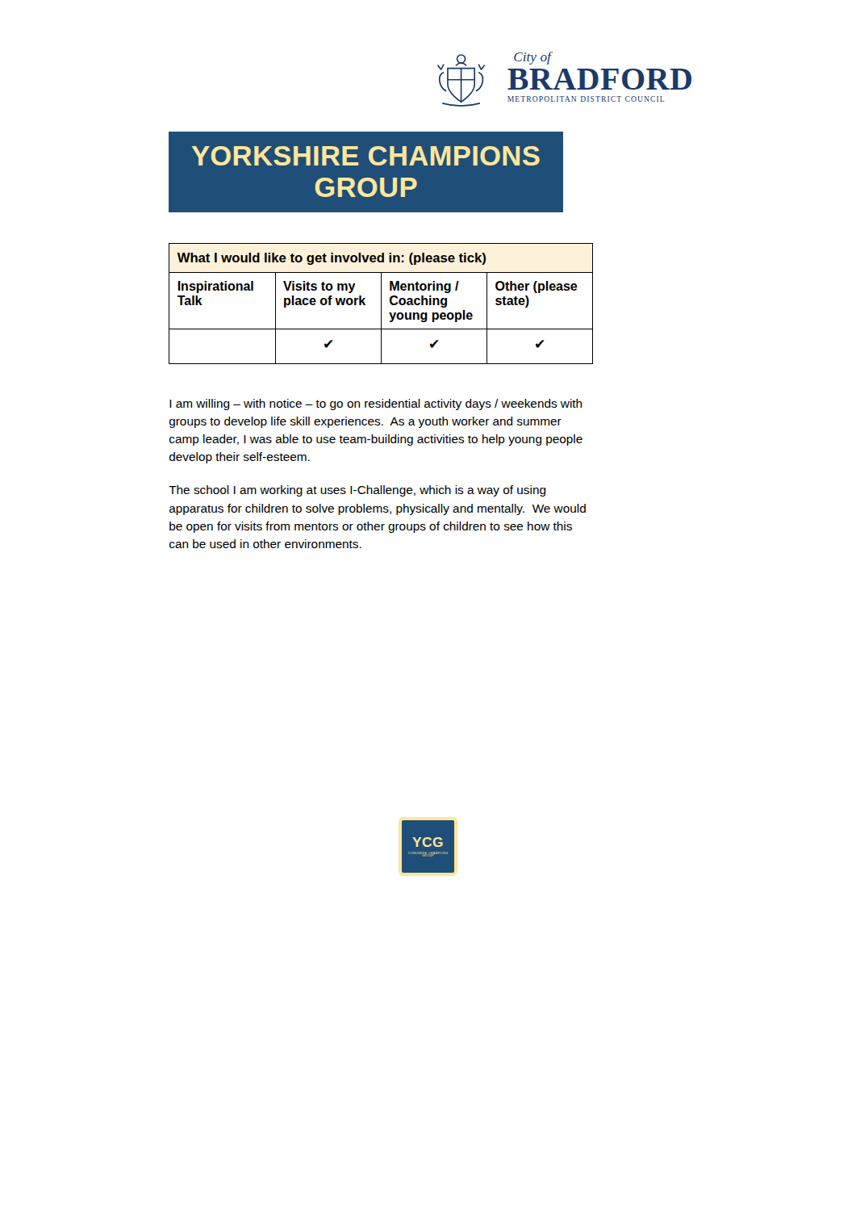City of BRADFORD METROPOLITAN DISTRICT COUNCIL
YORKSHIRE CHAMPIONS GROUP
| What I would like to get involved in: (please tick) |
| Inspirational Talk | Visits to my place of work | Mentoring / Coaching young people | Other (please state) |
| | ✔ | ✔ | ✔ |
I am willing – with notice – to go on residential activity days / weekends with groups to develop life skill experiences. As a youth worker and summer camp leader, I was able to use team-building activities to help young people develop their self-esteem.
The school I am working at uses I-Challenge, which is a way of using apparatus for children to solve problems, physically and mentally. We would be open for visits from mentors or other groups of children to see how this can be used in other environments.
YCG Yorkshire Champions Group